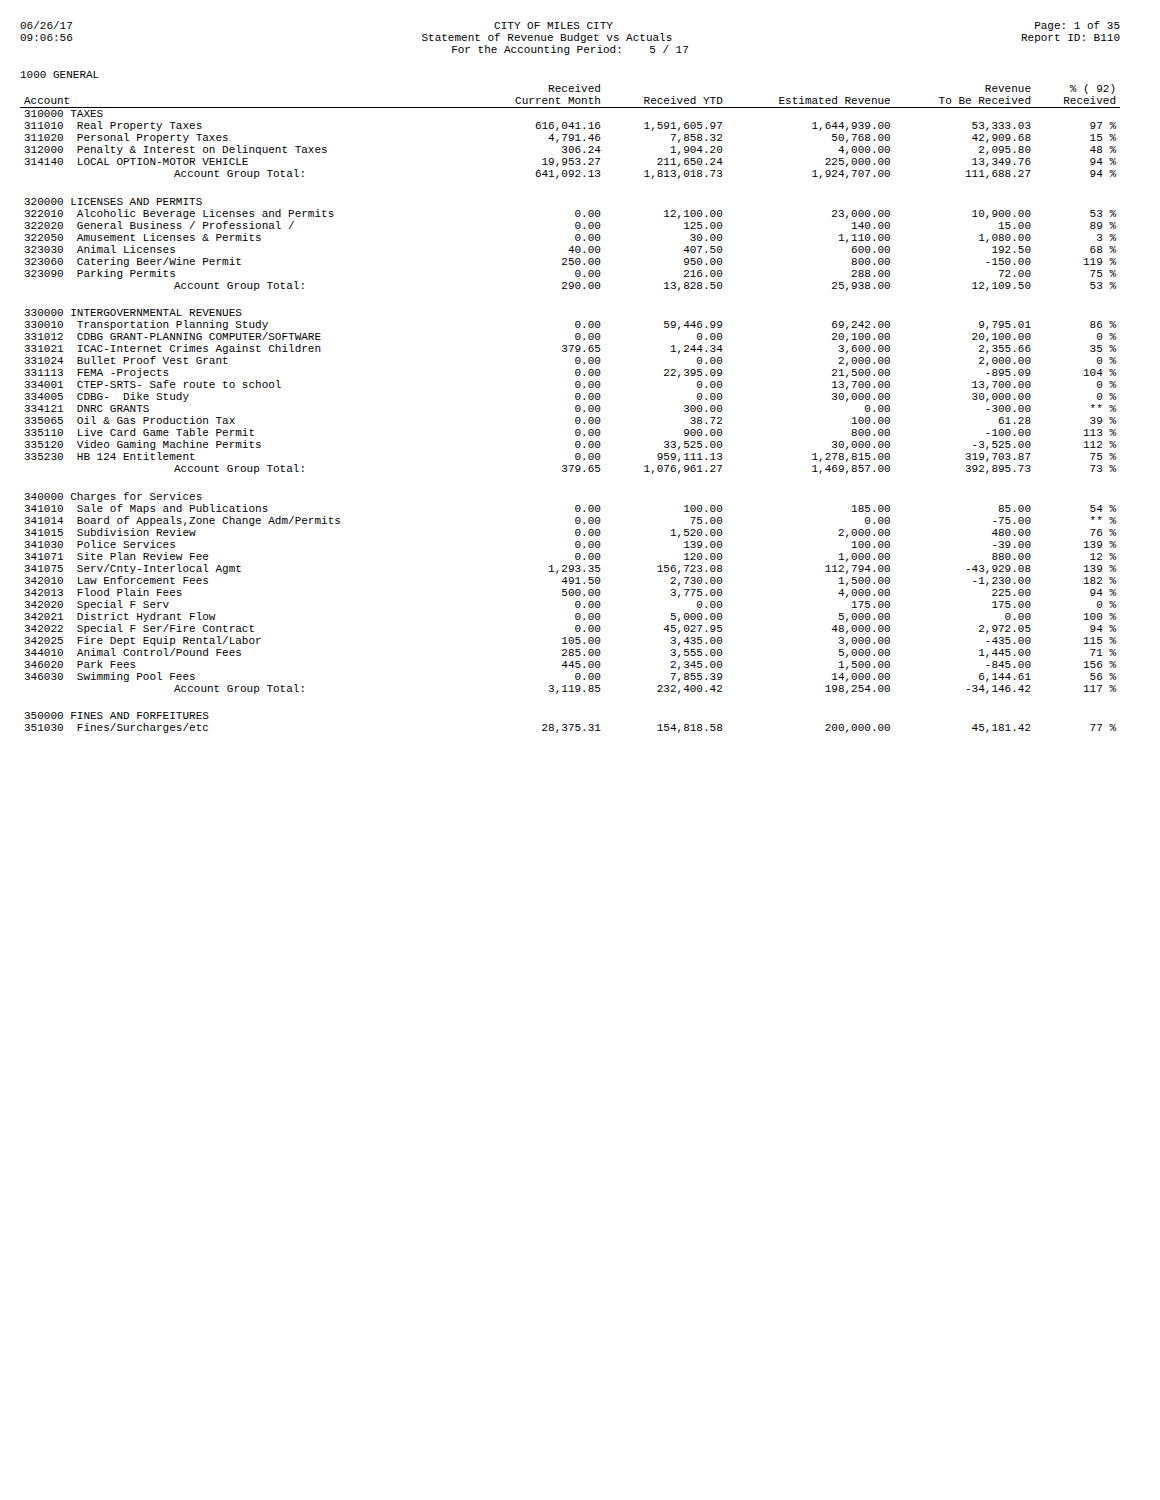06/26/17 CITY OF MILES CITY Page: 1 of 35
09:06:56 Statement of Revenue Budget vs Actuals Report ID: B110
For the Accounting Period: 5 / 17
1000 GENERAL
| | Received | | | Revenue | % ( 92) |
| --- | --- | --- | --- | --- | --- |
| Account | Current Month | Received YTD | Estimated Revenue | To Be Received | Received |
| 310000 TAXES |
| 311010 Real Property Taxes | 616,041.16 | 1,591,605.97 | 1,644,939.00 | 53,333.03 | 97 % |
| 311020 Personal Property Taxes | 4,791.46 | 7,858.32 | 50,768.00 | 42,909.68 | 15 % |
| 312000 Penalty & Interest on Delinquent Taxes | 306.24 | 1,904.20 | 4,000.00 | 2,095.80 | 48 % |
| 314140 LOCAL OPTION-MOTOR VEHICLE | 19,953.27 | 211,650.24 | 225,000.00 | 13,349.76 | 94 % |
| Account Group Total: | 641,092.13 | 1,813,018.73 | 1,924,707.00 | 111,688.27 | 94 % |
| 320000 LICENSES AND PERMITS |
| 322010 Alcoholic Beverage Licenses and Permits | 0.00 | 12,100.00 | 23,000.00 | 10,900.00 | 53 % |
| 322020 General Business / Professional / | 0.00 | 125.00 | 140.00 | 15.00 | 89 % |
| 322050 Amusement Licenses & Permits | 0.00 | 30.00 | 1,110.00 | 1,080.00 | 3 % |
| 323030 Animal Licenses | 40.00 | 407.50 | 600.00 | 192.50 | 68 % |
| 323060 Catering Beer/Wine Permit | 250.00 | 950.00 | 800.00 | -150.00 | 119 % |
| 323090 Parking Permits | 0.00 | 216.00 | 288.00 | 72.00 | 75 % |
| Account Group Total: | 290.00 | 13,828.50 | 25,938.00 | 12,109.50 | 53 % |
| 330000 INTERGOVERNMENTAL REVENUES |
| 330010 Transportation Planning Study | 0.00 | 59,446.99 | 69,242.00 | 9,795.01 | 86 % |
| 331012 CDBG GRANT-PLANNING COMPUTER/SOFTWARE | 0.00 | 0.00 | 20,100.00 | 20,100.00 | 0 % |
| 331021 ICAC-Internet Crimes Against Children | 379.65 | 1,244.34 | 3,600.00 | 2,355.66 | 35 % |
| 331024 Bullet Proof Vest Grant | 0.00 | 0.00 | 2,000.00 | 2,000.00 | 0 % |
| 331113 FEMA -Projects | 0.00 | 22,395.09 | 21,500.00 | -895.09 | 104 % |
| 334001 CTEP-SRTS- Safe route to school | 0.00 | 0.00 | 13,700.00 | 13,700.00 | 0 % |
| 334005 CDBG- Dike Study | 0.00 | 0.00 | 30,000.00 | 30,000.00 | 0 % |
| 334121 DNRC GRANTS | 0.00 | 300.00 | 0.00 | -300.00 | ** % |
| 335065 Oil & Gas Production Tax | 0.00 | 38.72 | 100.00 | 61.28 | 39 % |
| 335110 Live Card Game Table Permit | 0.00 | 900.00 | 800.00 | -100.00 | 113 % |
| 335120 Video Gaming Machine Permits | 0.00 | 33,525.00 | 30,000.00 | -3,525.00 | 112 % |
| 335230 HB 124 Entitlement | 0.00 | 959,111.13 | 1,278,815.00 | 319,703.87 | 75 % |
| Account Group Total: | 379.65 | 1,076,961.27 | 1,469,857.00 | 392,895.73 | 73 % |
| 340000 Charges for Services |
| 341010 Sale of Maps and Publications | 0.00 | 100.00 | 185.00 | 85.00 | 54 % |
| 341014 Board of Appeals,Zone Change Adm/Permits | 0.00 | 75.00 | 0.00 | -75.00 | ** % |
| 341015 Subdivision Review | 0.00 | 1,520.00 | 2,000.00 | 480.00 | 76 % |
| 341030 Police Services | 0.00 | 139.00 | 100.00 | -39.00 | 139 % |
| 341071 Site Plan Review Fee | 0.00 | 120.00 | 1,000.00 | 880.00 | 12 % |
| 341075 Serv/Cnty-Interlocal Agmt | 1,293.35 | 156,723.08 | 112,794.00 | -43,929.08 | 139 % |
| 342010 Law Enforcement Fees | 491.50 | 2,730.00 | 1,500.00 | -1,230.00 | 182 % |
| 342013 Flood Plain Fees | 500.00 | 3,775.00 | 4,000.00 | 225.00 | 94 % |
| 342020 Special F Serv | 0.00 | 0.00 | 175.00 | 175.00 | 0 % |
| 342021 District Hydrant Flow | 0.00 | 5,000.00 | 5,000.00 | 0.00 | 100 % |
| 342022 Special F Ser/Fire Contract | 0.00 | 45,027.95 | 48,000.00 | 2,972.05 | 94 % |
| 342025 Fire Dept Equip Rental/Labor | 105.00 | 3,435.00 | 3,000.00 | -435.00 | 115 % |
| 344010 Animal Control/Pound Fees | 285.00 | 3,555.00 | 5,000.00 | 1,445.00 | 71 % |
| 346020 Park Fees | 445.00 | 2,345.00 | 1,500.00 | -845.00 | 156 % |
| 346030 Swimming Pool Fees | 0.00 | 7,855.39 | 14,000.00 | 6,144.61 | 56 % |
| Account Group Total: | 3,119.85 | 232,400.42 | 198,254.00 | -34,146.42 | 117 % |
| 350000 FINES AND FORFEITURES |
| 351030 Fines/Surcharges/etc | 28,375.31 | 154,818.58 | 200,000.00 | 45,181.42 | 77 % |